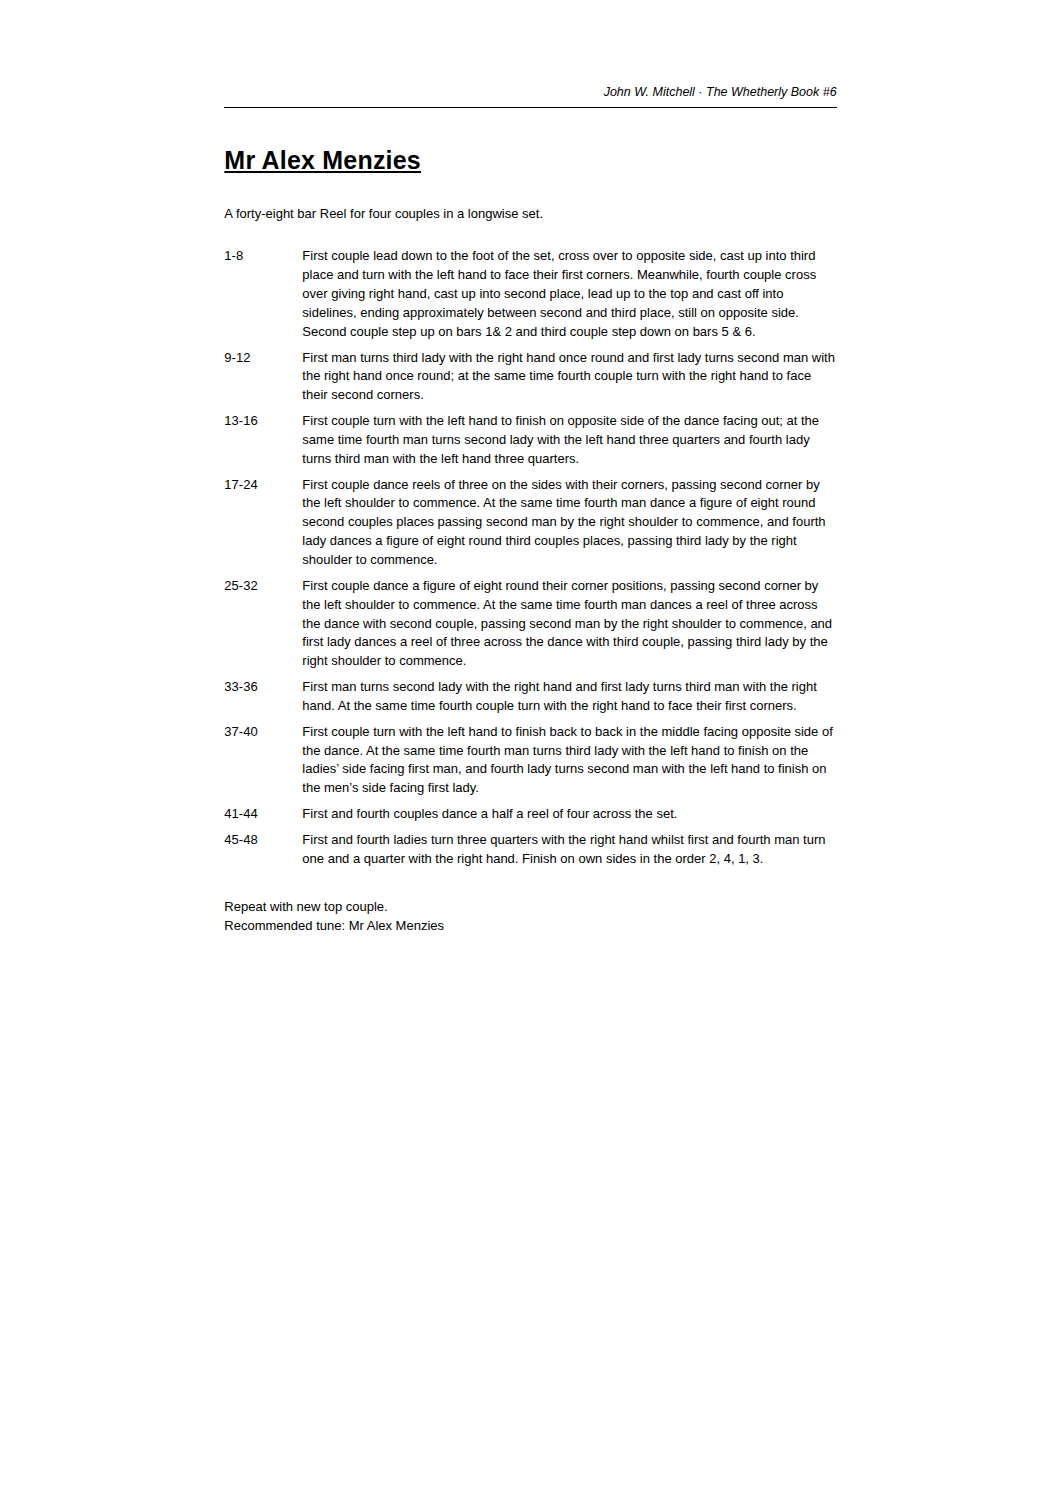John W. Mitchell · The Whetherly Book #6
Mr Alex Menzies
A forty-eight bar Reel for four couples in a longwise set.
| 1-8 | First couple lead down to the foot of the set, cross over to opposite side, cast up into third place and turn with the left hand to face their first corners. Meanwhile, fourth couple cross over giving right hand, cast up into second place, lead up to the top and cast off into sidelines, ending approximately between second and third place, still on opposite side. Second couple step up on bars 1& 2 and third couple step down on bars 5 & 6. |
| 9-12 | First man turns third lady with the right hand once round and first lady turns second man with the right hand once round; at the same time fourth couple turn with the right hand to face their second corners. |
| 13-16 | First couple turn with the left hand to finish on opposite side of the dance facing out; at the same time fourth man turns second lady with the left hand three quarters and fourth lady turns third man with the left hand three quarters. |
| 17-24 | First couple dance reels of three on the sides with their corners, passing second corner by the left shoulder to commence. At the same time fourth man dance a figure of eight round second couples places passing second man by the right shoulder to commence, and fourth lady dances a figure of eight round third couples places, passing third lady by the right shoulder to commence. |
| 25-32 | First couple dance a figure of eight round their corner positions, passing second corner by the left shoulder to commence. At the same time fourth man dances a reel of three across the dance with second couple, passing second man by the right shoulder to commence, and first lady dances a reel of three across the dance with third couple, passing third lady by the right shoulder to commence. |
| 33-36 | First man turns second lady with the right hand and first lady turns third man with the right hand. At the same time fourth couple turn with the right hand to face their first corners. |
| 37-40 | First couple turn with the left hand to finish back to back in the middle facing opposite side of the dance. At the same time fourth man turns third lady with the left hand to finish on the ladies’ side facing first man, and fourth lady turns second man with the left hand to finish on the men’s side facing first lady. |
| 41-44 | First and fourth couples dance a half a reel of four across the set. |
| 45-48 | First and fourth ladies turn three quarters with the right hand whilst first and fourth man turn one and a quarter with the right hand. Finish on own sides in the order 2, 4, 1, 3. |
Repeat with new top couple.
Recommended tune: Mr Alex Menzies